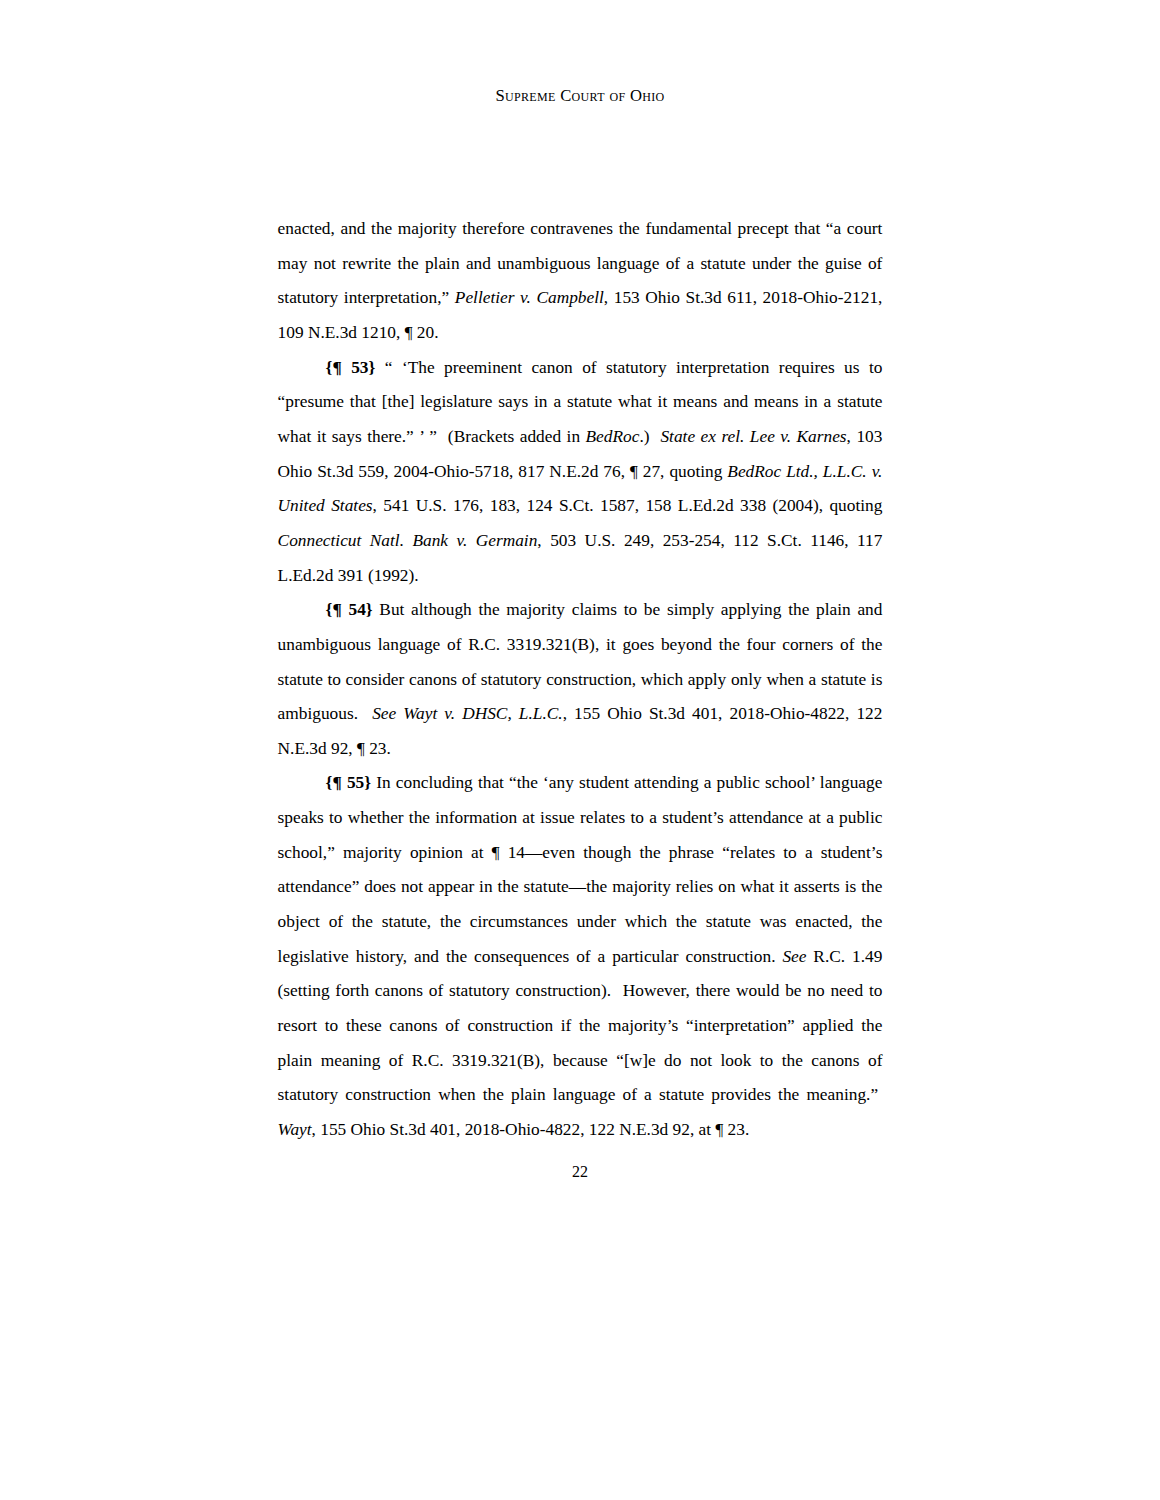Supreme Court of Ohio
enacted, and the majority therefore contravenes the fundamental precept that “a court may not rewrite the plain and unambiguous language of a statute under the guise of statutory interpretation,” Pelletier v. Campbell, 153 Ohio St.3d 611, 2018-Ohio-2121, 109 N.E.3d 1210, ¶ 20.
{¶ 53} “ ‘The preeminent canon of statutory interpretation requires us to “presume that [the] legislature says in a statute what it means and means in a statute what it says there.” ’ ” (Brackets added in BedRoc.) State ex rel. Lee v. Karnes, 103 Ohio St.3d 559, 2004-Ohio-5718, 817 N.E.2d 76, ¶ 27, quoting BedRoc Ltd., L.L.C. v. United States, 541 U.S. 176, 183, 124 S.Ct. 1587, 158 L.Ed.2d 338 (2004), quoting Connecticut Natl. Bank v. Germain, 503 U.S. 249, 253-254, 112 S.Ct. 1146, 117 L.Ed.2d 391 (1992).
{¶ 54} But although the majority claims to be simply applying the plain and unambiguous language of R.C. 3319.321(B), it goes beyond the four corners of the statute to consider canons of statutory construction, which apply only when a statute is ambiguous. See Wayt v. DHSC, L.L.C., 155 Ohio St.3d 401, 2018-Ohio-4822, 122 N.E.3d 92, ¶ 23.
{¶ 55} In concluding that “the ‘any student attending a public school’ language speaks to whether the information at issue relates to a student’s attendance at a public school,” majority opinion at ¶ 14—even though the phrase “relates to a student’s attendance” does not appear in the statute—the majority relies on what it asserts is the object of the statute, the circumstances under which the statute was enacted, the legislative history, and the consequences of a particular construction. See R.C. 1.49 (setting forth canons of statutory construction). However, there would be no need to resort to these canons of construction if the majority’s “interpretation” applied the plain meaning of R.C. 3319.321(B), because “[w]e do not look to the canons of statutory construction when the plain language of a statute provides the meaning.” Wayt, 155 Ohio St.3d 401, 2018-Ohio-4822, 122 N.E.3d 92, at ¶ 23.
22